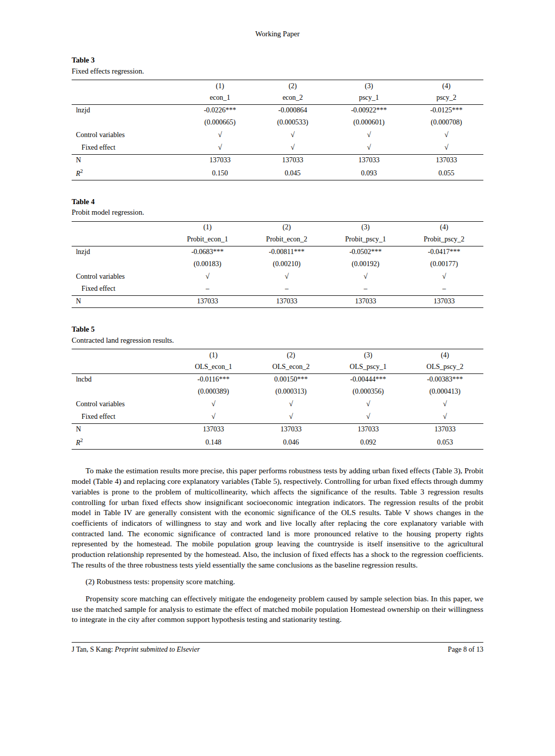Working Paper
Table 3
Fixed effects regression.
| | (1) | (2) | (3) | (4) |
| | econ_1 | econ_2 | pscy_1 | pscy_2 |
| lnzjd | -0.0226*** | -0.000864 | -0.00922*** | -0.0125*** |
| | (0.000665) | (0.000533) | (0.000601) | (0.000708) |
| Control variables | √ | √ | √ | √ |
| Fixed effect | √ | √ | √ | √ |
| N | 137033 | 137033 | 137033 | 137033 |
| R 2 | 0.150 | 0.045 | 0.093 | 0.055 |
Table 4
Probit model regression.
| | (1) | (2) | (3) | (4) |
| | Probit_econ_1 | Probit_econ_2 | Probit_pscy_1 | Probit_pscy_2 |
| lnzjd | -0.0683*** | -0.00811*** | -0.0502*** | -0.0417*** |
| | (0.00183) | (0.00210) | (0.00192) | (0.00177) |
| Control variables | √ | √ | √ | √ |
| Fixed effect | – | – | – | – |
| N | 137033 | 137033 | 137033 | 137033 |
Table 5
Contracted land regression results.
| | (1) | (2) | (3) | (4) |
| | OLS_econ_1 | OLS_econ_2 | OLS_pscy_1 | OLS_pscy_2 |
| lncbd | -0.0116*** | 0.00150*** | -0.00444*** | -0.00383*** |
| | (0.000389) | (0.000313) | (0.000356) | (0.000413) |
| Control variables | √ | √ | √ | √ |
| Fixed effect | √ | √ | √ | √ |
| N | 137033 | 137033 | 137033 | 137033 |
| R 2 | 0.148 | 0.046 | 0.092 | 0.053 |
To make the estimation results more precise, this paper performs robustness tests by adding urban fixed effects (Table 3), Probit model (Table 4) and replacing core explanatory variables (Table 5), respectively. Controlling for urban fixed effects through dummy variables is prone to the problem of multicollinearity, which affects the significance of the results. Table 3 regression results controlling for urban fixed effects show insignificant socioeconomic integration indicators. The regression results of the probit model in Table IV are generally consistent with the economic significance of the OLS results. Table V shows changes in the coefficients of indicators of willingness to stay and work and live locally after replacing the core explanatory variable with contracted land. The economic significance of contracted land is more pronounced relative to the housing property rights represented by the homestead. The mobile population group leaving the countryside is itself insensitive to the agricultural production relationship represented by the homestead. Also, the inclusion of fixed effects has a shock to the regression coefficients. The results of the three robustness tests yield essentially the same conclusions as the baseline regression results.
(2) Robustness tests: propensity score matching.
Propensity score matching can effectively mitigate the endogeneity problem caused by sample selection bias. In this paper, we use the matched sample for analysis to estimate the effect of matched mobile population Homestead ownership on their willingness to integrate in the city after common support hypothesis testing and stationarity testing.
J Tan, S Kang: Preprint submitted to Elsevier
Page 8 of 13